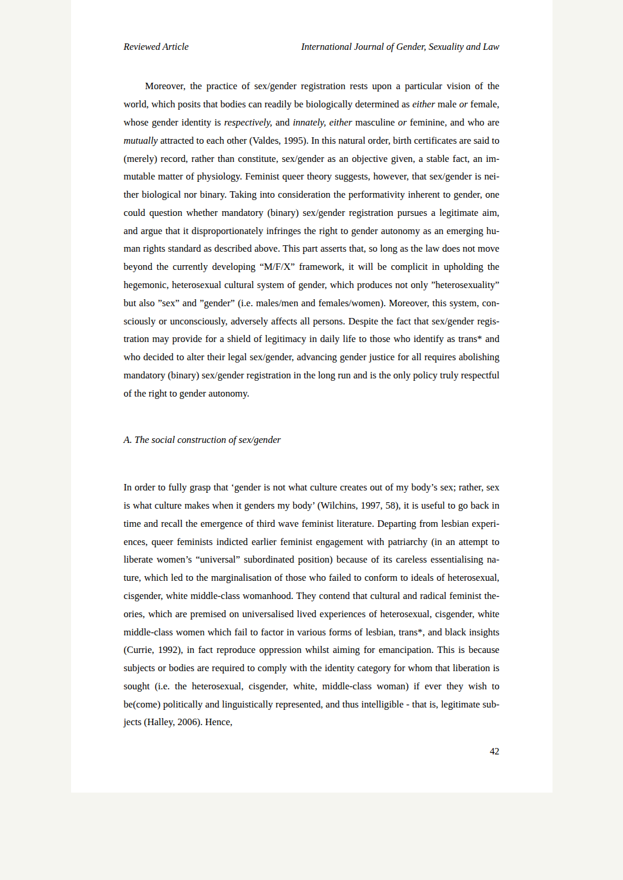Reviewed Article International Journal of Gender, Sexuality and Law
Moreover, the practice of sex/gender registration rests upon a particular vision of the world, which posits that bodies can readily be biologically determined as either male or female, whose gender identity is respectively, and innately, either masculine or feminine, and who are mutually attracted to each other (Valdes, 1995). In this natural order, birth certificates are said to (merely) record, rather than constitute, sex/gender as an objective given, a stable fact, an immutable matter of physiology. Feminist queer theory suggests, however, that sex/gender is neither biological nor binary. Taking into consideration the performativity inherent to gender, one could question whether mandatory (binary) sex/gender registration pursues a legitimate aim, and argue that it disproportionately infringes the right to gender autonomy as an emerging human rights standard as described above. This part asserts that, so long as the law does not move beyond the currently developing “M/F/X” framework, it will be complicit in upholding the hegemonic, heterosexual cultural system of gender, which produces not only ”heterosexuality” but also ”sex” and ”gender” (i.e. males/men and females/women). Moreover, this system, consciously or unconsciously, adversely affects all persons. Despite the fact that sex/gender registration may provide for a shield of legitimacy in daily life to those who identify as trans* and who decided to alter their legal sex/gender, advancing gender justice for all requires abolishing mandatory (binary) sex/gender registration in the long run and is the only policy truly respectful of the right to gender autonomy.
A. The social construction of sex/gender
In order to fully grasp that ‘gender is not what culture creates out of my body’s sex; rather, sex is what culture makes when it genders my body’ (Wilchins, 1997, 58), it is useful to go back in time and recall the emergence of third wave feminist literature. Departing from lesbian experiences, queer feminists indicted earlier feminist engagement with patriarchy (in an attempt to liberate women’s “universal” subordinated position) because of its careless essentialising nature, which led to the marginalisation of those who failed to conform to ideals of heterosexual, cisgender, white middle-class womanhood. They contend that cultural and radical feminist theories, which are premised on universalised lived experiences of heterosexual, cisgender, white middle-class women which fail to factor in various forms of lesbian, trans*, and black insights (Currie, 1992), in fact reproduce oppression whilst aiming for emancipation. This is because subjects or bodies are required to comply with the identity category for whom that liberation is sought (i.e. the heterosexual, cisgender, white, middle-class woman) if ever they wish to be(come) politically and linguistically represented, and thus intelligible - that is, legitimate subjects (Halley, 2006). Hence,
42